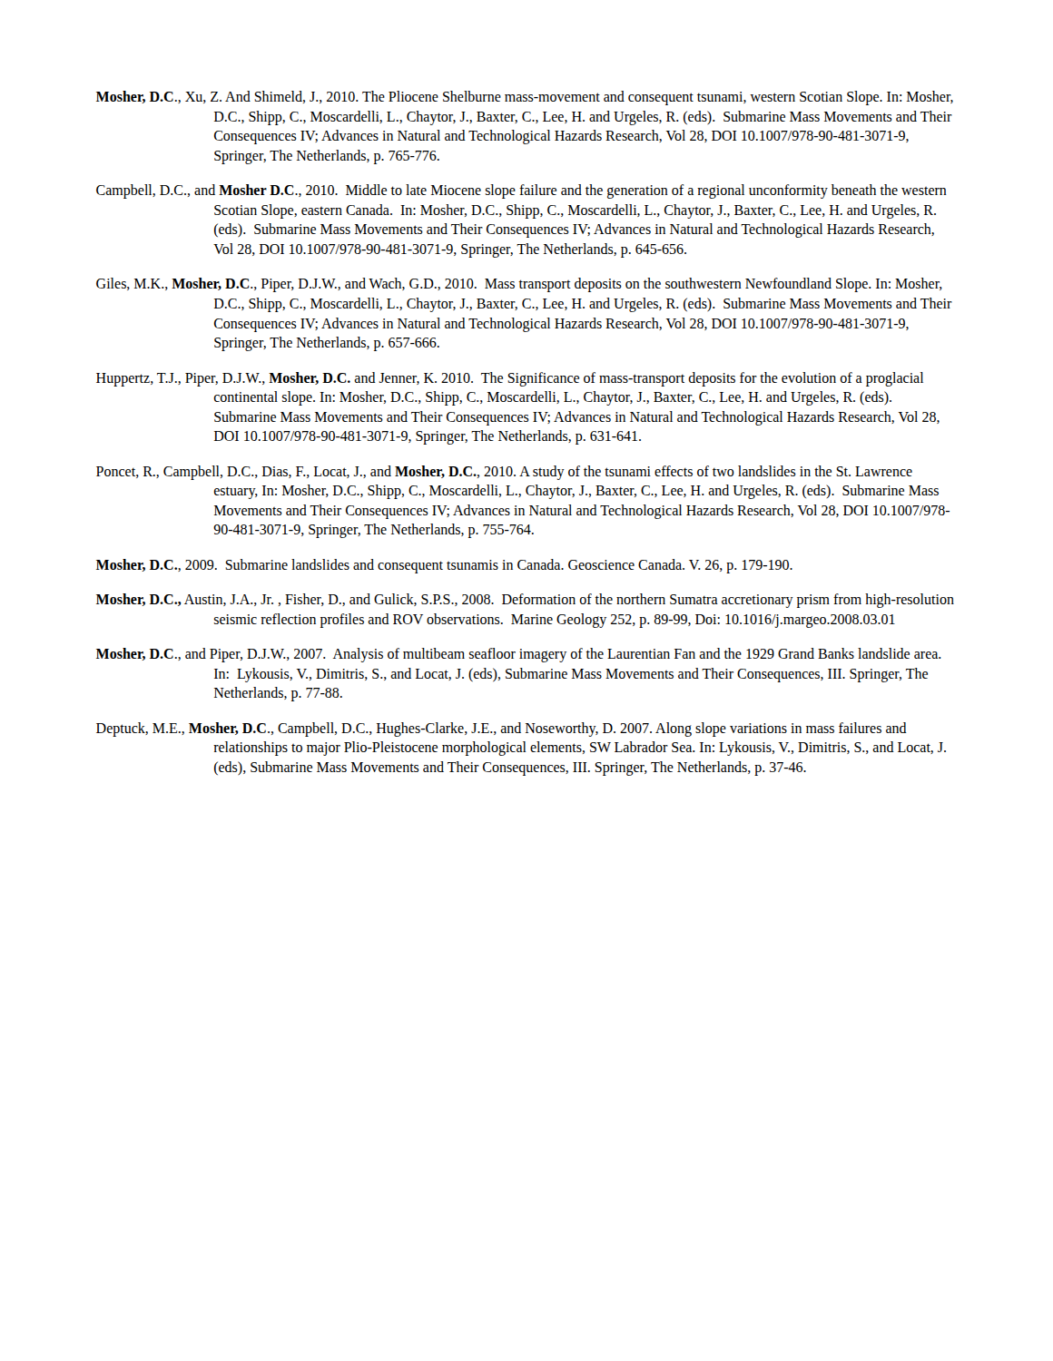Mosher, D.C., Xu, Z. And Shimeld, J., 2010. The Pliocene Shelburne mass-movement and consequent tsunami, western Scotian Slope. In: Mosher, D.C., Shipp, C., Moscardelli, L., Chaytor, J., Baxter, C., Lee, H. and Urgeles, R. (eds). Submarine Mass Movements and Their Consequences IV; Advances in Natural and Technological Hazards Research, Vol 28, DOI 10.1007/978-90-481-3071-9, Springer, The Netherlands, p. 765-776.
Campbell, D.C., and Mosher D.C., 2010. Middle to late Miocene slope failure and the generation of a regional unconformity beneath the western Scotian Slope, eastern Canada. In: Mosher, D.C., Shipp, C., Moscardelli, L., Chaytor, J., Baxter, C., Lee, H. and Urgeles, R. (eds). Submarine Mass Movements and Their Consequences IV; Advances in Natural and Technological Hazards Research, Vol 28, DOI 10.1007/978-90-481-3071-9, Springer, The Netherlands, p. 645-656.
Giles, M.K., Mosher, D.C., Piper, D.J.W., and Wach, G.D., 2010. Mass transport deposits on the southwestern Newfoundland Slope. In: Mosher, D.C., Shipp, C., Moscardelli, L., Chaytor, J., Baxter, C., Lee, H. and Urgeles, R. (eds). Submarine Mass Movements and Their Consequences IV; Advances in Natural and Technological Hazards Research, Vol 28, DOI 10.1007/978-90-481-3071-9, Springer, The Netherlands, p. 657-666.
Huppertz, T.J., Piper, D.J.W., Mosher, D.C. and Jenner, K. 2010. The Significance of mass-transport deposits for the evolution of a proglacial continental slope. In: Mosher, D.C., Shipp, C., Moscardelli, L., Chaytor, J., Baxter, C., Lee, H. and Urgeles, R. (eds). Submarine Mass Movements and Their Consequences IV; Advances in Natural and Technological Hazards Research, Vol 28, DOI 10.1007/978-90-481-3071-9, Springer, The Netherlands, p. 631-641.
Poncet, R., Campbell, D.C., Dias, F., Locat, J., and Mosher, D.C., 2010. A study of the tsunami effects of two landslides in the St. Lawrence estuary, In: Mosher, D.C., Shipp, C., Moscardelli, L., Chaytor, J., Baxter, C., Lee, H. and Urgeles, R. (eds). Submarine Mass Movements and Their Consequences IV; Advances in Natural and Technological Hazards Research, Vol 28, DOI 10.1007/978-90-481-3071-9, Springer, The Netherlands, p. 755-764.
Mosher, D.C., 2009. Submarine landslides and consequent tsunamis in Canada. Geoscience Canada. V. 26, p. 179-190.
Mosher, D.C., Austin, J.A., Jr. , Fisher, D., and Gulick, S.P.S., 2008. Deformation of the northern Sumatra accretionary prism from high-resolution seismic reflection profiles and ROV observations. Marine Geology 252, p. 89-99, Doi: 10.1016/j.margeo.2008.03.01
Mosher, D.C., and Piper, D.J.W., 2007. Analysis of multibeam seafloor imagery of the Laurentian Fan and the 1929 Grand Banks landslide area. In: Lykousis, V., Dimitris, S., and Locat, J. (eds), Submarine Mass Movements and Their Consequences, III. Springer, The Netherlands, p. 77-88.
Deptuck, M.E., Mosher, D.C., Campbell, D.C., Hughes-Clarke, J.E., and Noseworthy, D. 2007. Along slope variations in mass failures and relationships to major Plio-Pleistocene morphological elements, SW Labrador Sea. In: Lykousis, V., Dimitris, S., and Locat, J. (eds), Submarine Mass Movements and Their Consequences, III. Springer, The Netherlands, p. 37-46.